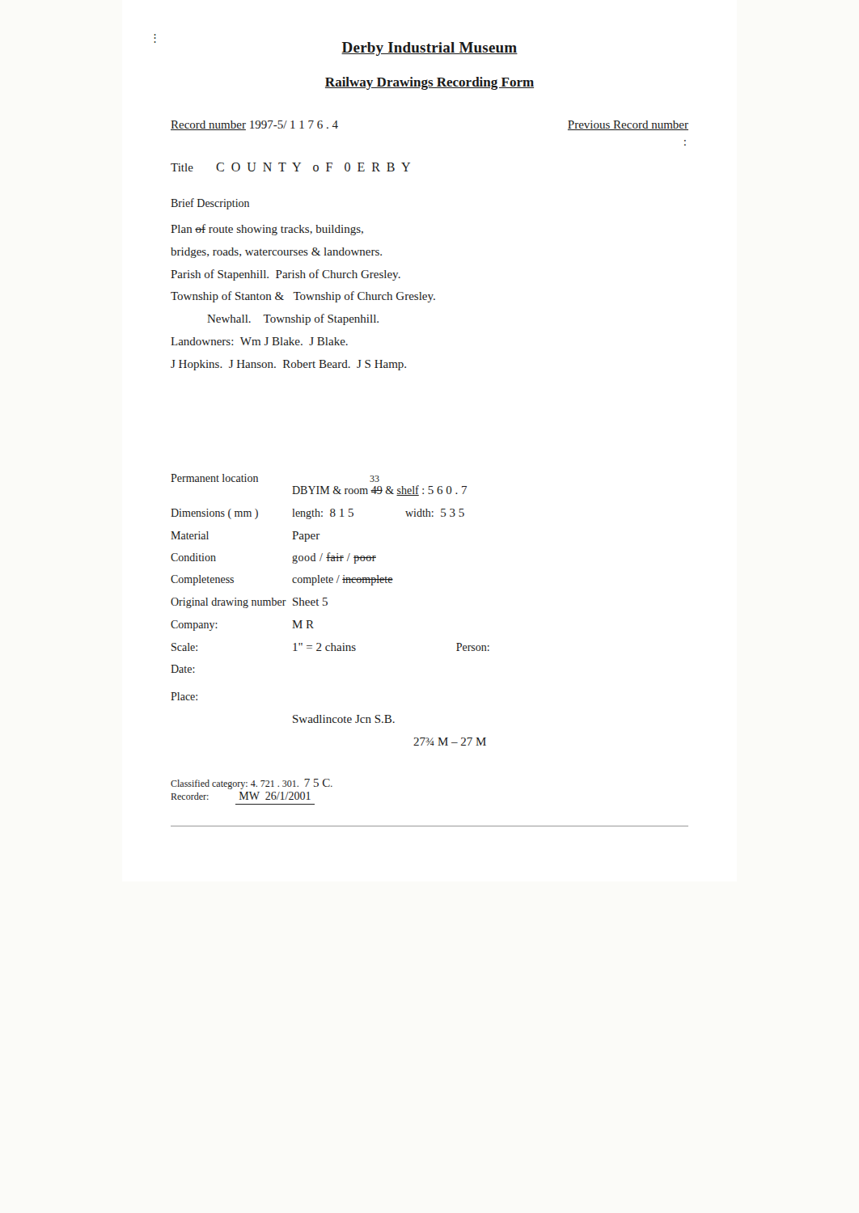⋮
Derby Industrial Museum
Railway Drawings Recording Form
Record number 1997-5/ 1 1 7 6 . 4 Previous Record number
:
Title C O U N T Y o F 0 E R B Y
Brief Description
Plan of route showing tracks, buildings, bridges, roads, watercourses & landowners. Parish of Stapenhill. Parish of Church Gresley. Township of Stanton & Township of Church Gresley. Newhall. Township of Stapenhill. Landowners: Wm J Blake. J Blake. J Hopkins. J Hanson. Robert Beard. J S Hamp.
Permanent location 33 DBYIM & room 49 & shelf : 5 6 0 . 7
Dimensions ( mm ) length: 8 1 5 width: 5 3 5
Material Paper
Condition good / fair / poor
Completeness complete / incomplete
Original drawing number Sheet 5
Company: M R
Scale: 1" = 2 chains Person:
Date:
Place:
Swadlincote Jcn S.B.
27¾ M – 27 M
Classified category: 4. 721 . 301. 7 5 C.
Recorder: MW 26/1/2001